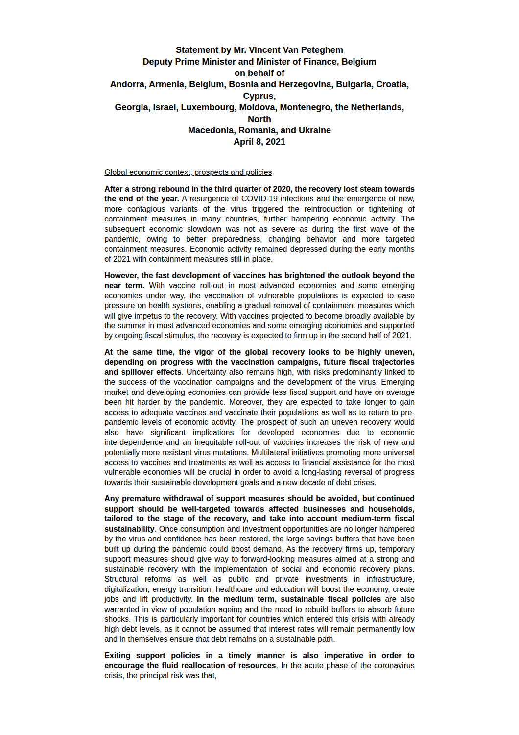Statement by Mr. Vincent Van Peteghem Deputy Prime Minister and Minister of Finance, Belgium on behalf of Andorra, Armenia, Belgium, Bosnia and Herzegovina, Bulgaria, Croatia, Cyprus, Georgia, Israel, Luxembourg, Moldova, Montenegro, the Netherlands, North Macedonia, Romania, and Ukraine April 8, 2021
Global economic context, prospects and policies
After a strong rebound in the third quarter of 2020, the recovery lost steam towards the end of the year. A resurgence of COVID-19 infections and the emergence of new, more contagious variants of the virus triggered the reintroduction or tightening of containment measures in many countries, further hampering economic activity. The subsequent economic slowdown was not as severe as during the first wave of the pandemic, owing to better preparedness, changing behavior and more targeted containment measures. Economic activity remained depressed during the early months of 2021 with containment measures still in place.
However, the fast development of vaccines has brightened the outlook beyond the near term. With vaccine roll-out in most advanced economies and some emerging economies under way, the vaccination of vulnerable populations is expected to ease pressure on health systems, enabling a gradual removal of containment measures which will give impetus to the recovery. With vaccines projected to become broadly available by the summer in most advanced economies and some emerging economies and supported by ongoing fiscal stimulus, the recovery is expected to firm up in the second half of 2021.
At the same time, the vigor of the global recovery looks to be highly uneven, depending on progress with the vaccination campaigns, future fiscal trajectories and spillover effects. Uncertainty also remains high, with risks predominantly linked to the success of the vaccination campaigns and the development of the virus. Emerging market and developing economies can provide less fiscal support and have on average been hit harder by the pandemic. Moreover, they are expected to take longer to gain access to adequate vaccines and vaccinate their populations as well as to return to pre-pandemic levels of economic activity. The prospect of such an uneven recovery would also have significant implications for developed economies due to economic interdependence and an inequitable roll-out of vaccines increases the risk of new and potentially more resistant virus mutations. Multilateral initiatives promoting more universal access to vaccines and treatments as well as access to financial assistance for the most vulnerable economies will be crucial in order to avoid a long-lasting reversal of progress towards their sustainable development goals and a new decade of debt crises.
Any premature withdrawal of support measures should be avoided, but continued support should be well-targeted towards affected businesses and households, tailored to the stage of the recovery, and take into account medium-term fiscal sustainability. Once consumption and investment opportunities are no longer hampered by the virus and confidence has been restored, the large savings buffers that have been built up during the pandemic could boost demand. As the recovery firms up, temporary support measures should give way to forward-looking measures aimed at a strong and sustainable recovery with the implementation of social and economic recovery plans. Structural reforms as well as public and private investments in infrastructure, digitalization, energy transition, healthcare and education will boost the economy, create jobs and lift productivity. In the medium term, sustainable fiscal policies are also warranted in view of population ageing and the need to rebuild buffers to absorb future shocks. This is particularly important for countries which entered this crisis with already high debt levels, as it cannot be assumed that interest rates will remain permanently low and in themselves ensure that debt remains on a sustainable path.
Exiting support policies in a timely manner is also imperative in order to encourage the fluid reallocation of resources. In the acute phase of the coronavirus crisis, the principal risk was that,